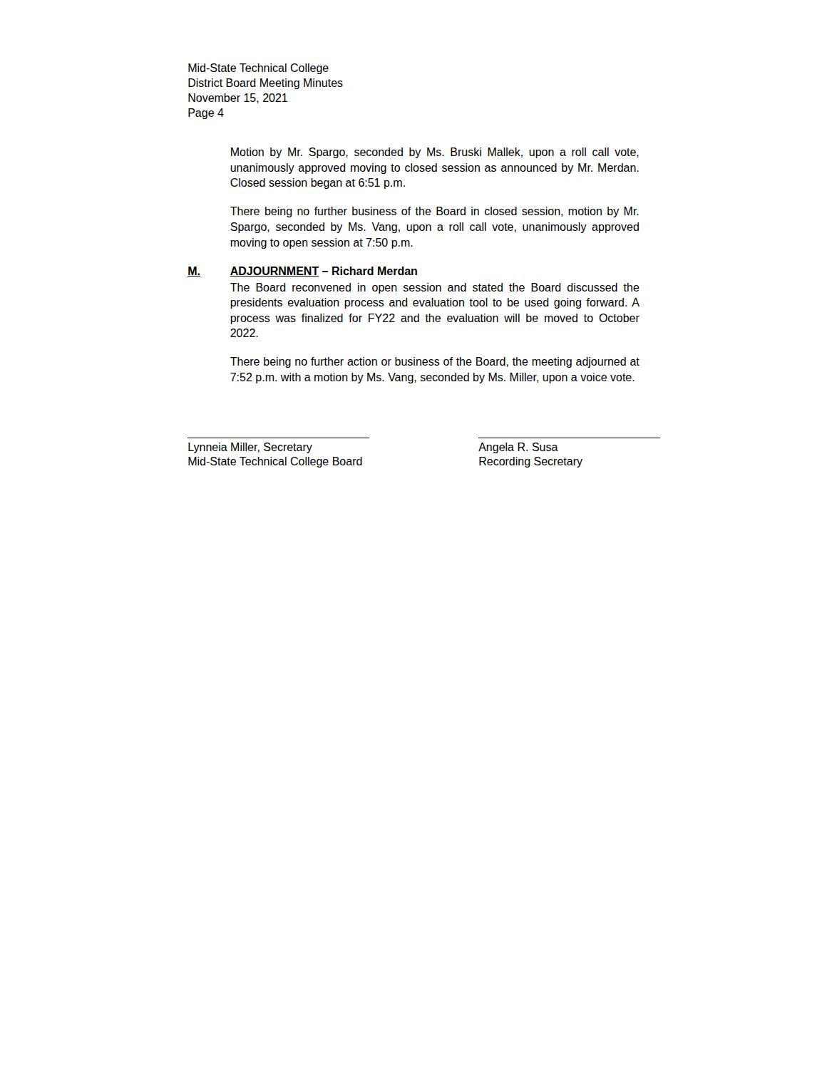Mid-State Technical College
District Board Meeting Minutes
November 15, 2021
Page 4
Motion by Mr. Spargo, seconded by Ms. Bruski Mallek, upon a roll call vote, unanimously approved moving to closed session as announced by Mr. Merdan. Closed session began at 6:51 p.m.
There being no further business of the Board in closed session, motion by Mr. Spargo, seconded by Ms. Vang, upon a roll call vote, unanimously approved moving to open session at 7:50 p.m.
M. ADJOURNMENT – Richard Merdan
The Board reconvened in open session and stated the Board discussed the presidents evaluation process and evaluation tool to be used going forward. A process was finalized for FY22 and the evaluation will be moved to October 2022.
There being no further action or business of the Board, the meeting adjourned at 7:52 p.m. with a motion by Ms. Vang, seconded by Ms. Miller, upon a voice vote.
Lynneia Miller, Secretary
Mid-State Technical College Board
Angela R. Susa
Recording Secretary